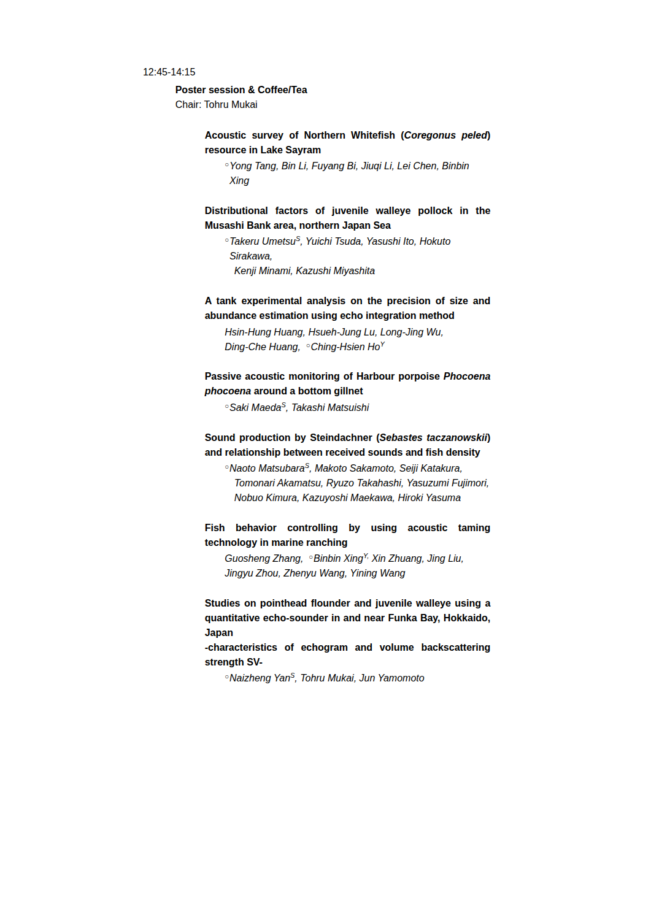12:45-14:15
Poster session & Coffee/Tea
Chair: Tohru Mukai
Acoustic survey of Northern Whitefish (Coregonus peled) resource in Lake Sayram
Yong Tang, Bin Li, Fuyang Bi, Jiuqi Li, Lei Chen, Binbin Xing
Distributional factors of juvenile walleye pollock in the Musashi Bank area, northern Japan Sea
Takeru UmetsuS, Yuichi Tsuda, Yasushi Ito, Hokuto Sirakawa,Kenji Minami, Kazushi Miyashita
A tank experimental analysis on the precision of size and abundance estimation using echo integration method
Hsin-Hung Huang, Hsueh-Jung Lu, Long-Jing Wu,Ding-Che Huang, Ching-Hsien HoY
Passive acoustic monitoring of Harbour porpoise Phocoena phocoena around a bottom gillnet
Saki MaedaS, Takashi Matsuishi
Sound production by Steindachner (Sebastes taczanowskii) and relationship between received sounds and fish density
Naoto MatsubaraS, Makoto Sakamoto, Seiji Katakura,Tomonari Akamatsu, Ryuzo Takahashi, Yasuzumi Fujimori, Nobuo Kimura, Kazuyoshi Maekawa, Hiroki Yasuma
Fish behavior controlling by using acoustic taming technology in marine ranching
Guosheng Zhang, Binbin XingY, Xin Zhuang, Jing Liu,Jingyu Zhou, Zhenyu Wang, Yining Wang
Studies on pointhead flounder and juvenile walleye using a quantitative echo-sounder in and near Funka Bay, Hokkaido, Japan
-characteristics of echogram and volume backscattering strength SV-
Naizheng YanS, Tohru Mukai, Jun Yamomoto